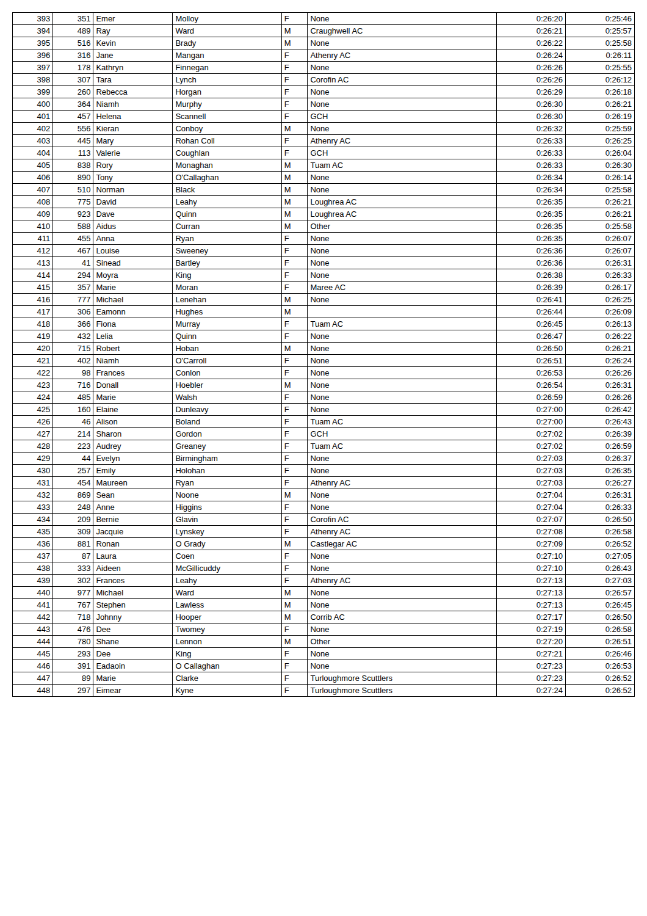| 393 | 351 | Emer | Molloy | F | None | 0:26:20 | 0:25:46 |
| 394 | 489 | Ray | Ward | M | Craughwell AC | 0:26:21 | 0:25:57 |
| 395 | 516 | Kevin | Brady | M | None | 0:26:22 | 0:25:58 |
| 396 | 316 | Jane | Mangan | F | Athenry AC | 0:26:24 | 0:26:11 |
| 397 | 178 | Kathryn | Finnegan | F | None | 0:26:26 | 0:25:55 |
| 398 | 307 | Tara | Lynch | F | Corofin AC | 0:26:26 | 0:26:12 |
| 399 | 260 | Rebecca | Horgan | F | None | 0:26:29 | 0:26:18 |
| 400 | 364 | Niamh | Murphy | F | None | 0:26:30 | 0:26:21 |
| 401 | 457 | Helena | Scannell | F | GCH | 0:26:30 | 0:26:19 |
| 402 | 556 | Kieran | Conboy | M | None | 0:26:32 | 0:25:59 |
| 403 | 445 | Mary | Rohan Coll | F | Athenry AC | 0:26:33 | 0:26:25 |
| 404 | 113 | Valerie | Coughlan | F | GCH | 0:26:33 | 0:26:04 |
| 405 | 838 | Rory | Monaghan | M | Tuam AC | 0:26:33 | 0:26:30 |
| 406 | 890 | Tony | O'Callaghan | M | None | 0:26:34 | 0:26:14 |
| 407 | 510 | Norman | Black | M | None | 0:26:34 | 0:25:58 |
| 408 | 775 | David | Leahy | M | Loughrea AC | 0:26:35 | 0:26:21 |
| 409 | 923 | Dave | Quinn | M | Loughrea AC | 0:26:35 | 0:26:21 |
| 410 | 588 | Aidus | Curran | M | Other | 0:26:35 | 0:25:58 |
| 411 | 455 | Anna | Ryan | F | None | 0:26:35 | 0:26:07 |
| 412 | 467 | Louise | Sweeney | F | None | 0:26:36 | 0:26:07 |
| 413 | 41 | Sinead | Bartley | F | None | 0:26:36 | 0:26:31 |
| 414 | 294 | Moyra | King | F | None | 0:26:38 | 0:26:33 |
| 415 | 357 | Marie | Moran | F | Maree AC | 0:26:39 | 0:26:17 |
| 416 | 777 | Michael | Lenehan | M | None | 0:26:41 | 0:26:25 |
| 417 | 306 | Eamonn | Hughes | M | | 0:26:44 | 0:26:09 |
| 418 | 366 | Fiona | Murray | F | Tuam AC | 0:26:45 | 0:26:13 |
| 419 | 432 | Lelia | Quinn | F | None | 0:26:47 | 0:26:22 |
| 420 | 715 | Robert | Hoban | M | None | 0:26:50 | 0:26:21 |
| 421 | 402 | Niamh | O'Carroll | F | None | 0:26:51 | 0:26:24 |
| 422 | 98 | Frances | Conlon | F | None | 0:26:53 | 0:26:26 |
| 423 | 716 | Donall | Hoebler | M | None | 0:26:54 | 0:26:31 |
| 424 | 485 | Marie | Walsh | F | None | 0:26:59 | 0:26:26 |
| 425 | 160 | Elaine | Dunleavy | F | None | 0:27:00 | 0:26:42 |
| 426 | 46 | Alison | Boland | F | Tuam AC | 0:27:00 | 0:26:43 |
| 427 | 214 | Sharon | Gordon | F | GCH | 0:27:02 | 0:26:39 |
| 428 | 223 | Audrey | Greaney | F | Tuam AC | 0:27:02 | 0:26:59 |
| 429 | 44 | Evelyn | Birmingham | F | None | 0:27:03 | 0:26:37 |
| 430 | 257 | Emily | Holohan | F | None | 0:27:03 | 0:26:35 |
| 431 | 454 | Maureen | Ryan | F | Athenry AC | 0:27:03 | 0:26:27 |
| 432 | 869 | Sean | Noone | M | None | 0:27:04 | 0:26:31 |
| 433 | 248 | Anne | Higgins | F | None | 0:27:04 | 0:26:33 |
| 434 | 209 | Bernie | Glavin | F | Corofin AC | 0:27:07 | 0:26:50 |
| 435 | 309 | Jacquie | Lynskey | F | Athenry AC | 0:27:08 | 0:26:58 |
| 436 | 881 | Ronan | O Grady | M | Castlegar AC | 0:27:09 | 0:26:52 |
| 437 | 87 | Laura | Coen | F | None | 0:27:10 | 0:27:05 |
| 438 | 333 | Aideen | McGillicuddy | F | None | 0:27:10 | 0:26:43 |
| 439 | 302 | Frances | Leahy | F | Athenry AC | 0:27:13 | 0:27:03 |
| 440 | 977 | Michael | Ward | M | None | 0:27:13 | 0:26:57 |
| 441 | 767 | Stephen | Lawless | M | None | 0:27:13 | 0:26:45 |
| 442 | 718 | Johnny | Hooper | M | Corrib AC | 0:27:17 | 0:26:50 |
| 443 | 476 | Dee | Twomey | F | None | 0:27:19 | 0:26:58 |
| 444 | 780 | Shane | Lennon | M | Other | 0:27:20 | 0:26:51 |
| 445 | 293 | Dee | King | F | None | 0:27:21 | 0:26:46 |
| 446 | 391 | Eadaoin | O Callaghan | F | None | 0:27:23 | 0:26:53 |
| 447 | 89 | Marie | Clarke | F | Turloughmore Scuttlers | 0:27:23 | 0:26:52 |
| 448 | 297 | Eimear | Kyne | F | Turloughmore Scuttlers | 0:27:24 | 0:26:52 |